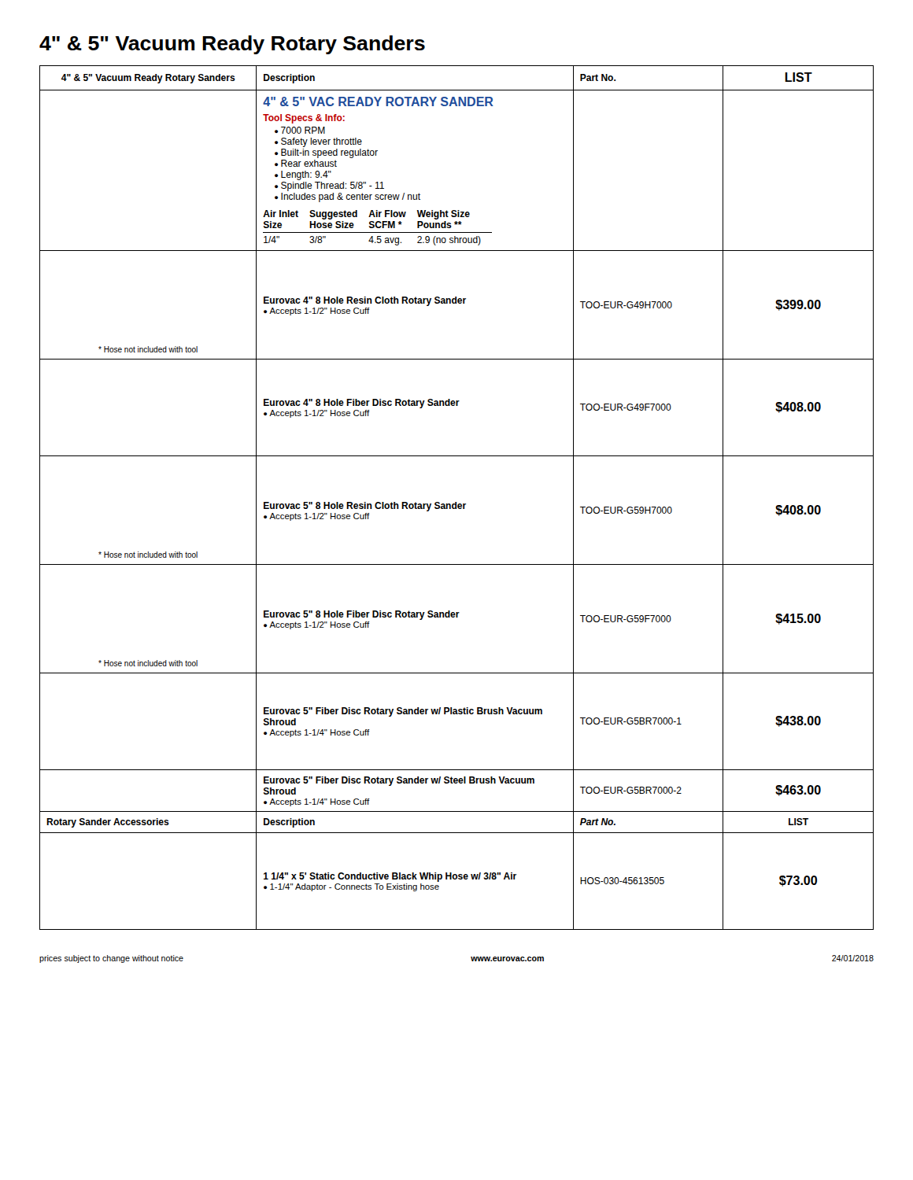4" & 5" Vacuum Ready Rotary Sanders
| 4" & 5" Vacuum Ready Rotary Sanders | Description | Part No. | LIST |
| --- | --- | --- | --- |
| | 4" & 5" VAC READY ROTARY SANDER Tool Specs & Info: 7000 RPM Safety lever throttle Built-in speed regulator Rear exhaust Length: 9.4" Spindle Thread: 5/8" - 11 Includes pad & center screw / nut / Air Inlet Size / Suggested Hose Size / Air Flow SCFM * / Weight Size Pounds ** / / --- / --- / --- / --- / / 1/4" / 3/8" / 4.5 avg. / 2.9 (no shroud) / | | |
| * Hose not included with tool | Eurovac 4" 8 Hole Resin Cloth Rotary Sander Accepts 1-1/2" Hose Cuff | TOO-EUR-G49H7000 | $399.00 |
| | Eurovac 4" 8 Hole Fiber Disc Rotary Sander Accepts 1-1/2" Hose Cuff | TOO-EUR-G49F7000 | $408.00 |
| * Hose not included with tool | Eurovac 5" 8 Hole Resin Cloth Rotary Sander Accepts 1-1/2" Hose Cuff | TOO-EUR-G59H7000 | $408.00 |
| * Hose not included with tool | Eurovac 5" 8 Hole Fiber Disc Rotary Sander Accepts 1-1/2" Hose Cuff | TOO-EUR-G59F7000 | $415.00 |
| | Eurovac 5" Fiber Disc Rotary Sander w/ Plastic Brush Vacuum Shroud Accepts 1-1/4" Hose Cuff | TOO-EUR-G5BR7000-1 | $438.00 |
| | Eurovac 5" Fiber Disc Rotary Sander w/ Steel Brush Vacuum Shroud Accepts 1-1/4" Hose Cuff | TOO-EUR-G5BR7000-2 | $463.00 |
| Rotary Sander Accessories | Description | Part No. | LIST |
| | 1 1/4" x 5' Static Conductive Black Whip Hose w/ 3/8" Air 1-1/4" Adaptor - Connects To Existing hose | HOS-030-45613505 | $73.00 |
prices subject to change without notice www.eurovac.com 24/01/2018